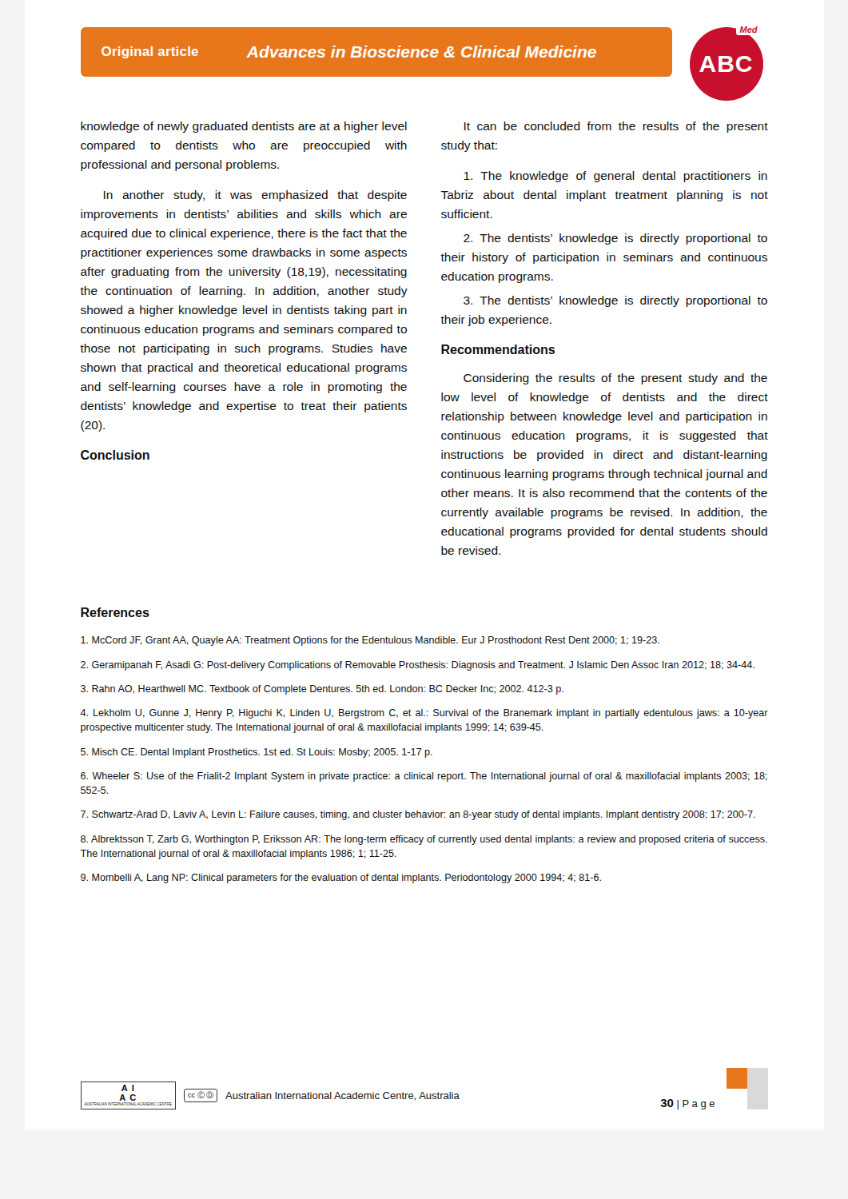Original article Advances in Bioscience & Clinical Medicine
ABC
Med
knowledge of newly graduated dentists are at a higher level compared to dentists who are preoccupied with professional and personal problems.
In another study, it was emphasized that despite improvements in dentists’ abilities and skills which are acquired due to clinical experience, there is the fact that the practitioner experiences some drawbacks in some aspects after graduating from the university (18,19), necessitating the continuation of learning. In addition, another study showed a higher knowledge level in dentists taking part in continuous education programs and seminars compared to those not participating in such programs. Studies have shown that practical and theoretical educational programs and self-learning courses have a role in promoting the dentists’ knowledge and expertise to treat their patients (20).
Conclusion
It can be concluded from the results of the present study that:
1. The knowledge of general dental practitioners in Tabriz about dental implant treatment planning is not sufficient.
2. The dentists’ knowledge is directly proportional to their history of participation in seminars and continuous education programs.
3. The dentists’ knowledge is directly proportional to their job experience.
Recommendations
Considering the results of the present study and the low level of knowledge of dentists and the direct relationship between knowledge level and participation in continuous education programs, it is suggested that instructions be provided in direct and distant-learning continuous learning programs through technical journal and other means. It is also recommend that the contents of the currently available programs be revised. In addition, the educational programs provided for dental students should be revised.
References
1. McCord JF, Grant AA, Quayle AA: Treatment Options for the Edentulous Mandible. Eur J Prosthodont Rest Dent 2000; 1; 19-23.
2. Geramipanah F, Asadi G: Post-delivery Complications of Removable Prosthesis: Diagnosis and Treatment. J Islamic Den Assoc Iran 2012; 18; 34-44.
3. Rahn AO, Hearthwell MC. Textbook of Complete Dentures. 5th ed. London: BC Decker Inc; 2002. 412-3 p.
4. Lekholm U, Gunne J, Henry P, Higuchi K, Linden U, Bergstrom C, et al.: Survival of the Branemark implant in partially edentulous jaws: a 10-year prospective multicenter study. The International journal of oral & maxillofacial implants 1999; 14; 639-45.
5. Misch CE. Dental Implant Prosthetics. 1st ed. St Louis: Mosby; 2005. 1-17 p.
6. Wheeler S: Use of the Frialit-2 Implant System in private practice: a clinical report. The International journal of oral & maxillofacial implants 2003; 18; 552-5.
7. Schwartz-Arad D, Laviv A, Levin L: Failure causes, timing, and cluster behavior: an 8-year study of dental implants. Implant dentistry 2008; 17; 200-7.
8. Albrektsson T, Zarb G, Worthington P, Eriksson AR: The long-term efficacy of currently used dental implants: a review and proposed criteria of success. The International journal of oral & maxillofacial implants 1986; 1; 11-25.
9. Mombelli A, Lang NP: Clinical parameters for the evaluation of dental implants. Periodontology 2000 1994; 4; 81-6.
A I
A CAUSTRALIAN INTERNATIONAL ACADEMIC CENTRE
cc Ⓒ Ⓓ
Australian International Academic Centre, Australia
30 | P a g e